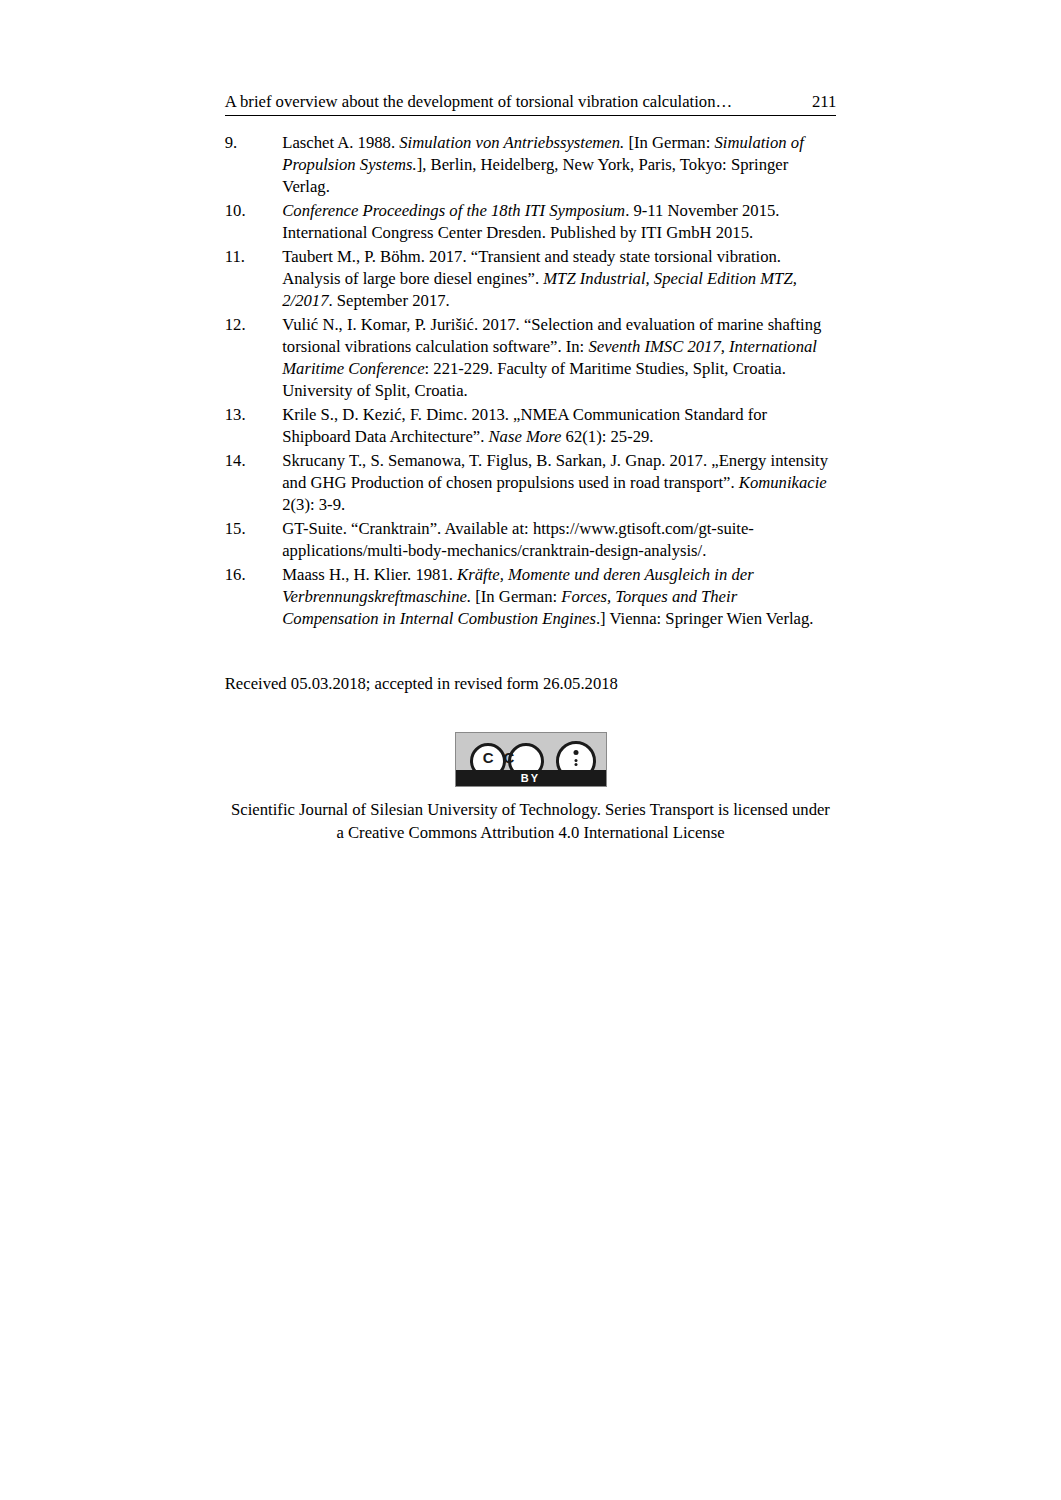A brief overview about the development of torsional vibration calculation… 211
9. Laschet A. 1988. Simulation von Antriebssystemen. [In German: Simulation of Propulsion Systems.], Berlin, Heidelberg, New York, Paris, Tokyo: Springer Verlag.
10. Conference Proceedings of the 18th ITI Symposium. 9-11 November 2015. International Congress Center Dresden. Published by ITI GmbH 2015.
11. Taubert M., P. Böhm. 2017. “Transient and steady state torsional vibration. Analysis of large bore diesel engines”. MTZ Industrial, Special Edition MTZ, 2/2017. September 2017.
12. Vulić N., I. Komar, P. Jurišić. 2017. “Selection and evaluation of marine shafting torsional vibrations calculation software”. In: Seventh IMSC 2017, International Maritime Conference: 221-229. Faculty of Maritime Studies, Split, Croatia. University of Split, Croatia.
13. Krile S., D. Kezić, F. Dimc. 2013. „NMEA Communication Standard for Shipboard Data Architecture”. Nase More 62(1): 25-29.
14. Skrucany T., S. Semanowa, T. Figlus, B. Sarkan, J. Gnap. 2017. „Energy intensity and GHG Production of chosen propulsions used in road transport”. Komunikacie 2(3): 3-9.
15. GT-Suite. “Cranktrain”. Available at: https://www.gtisoft.com/gt-suite-applications/multi-body-mechanics/cranktrain-design-analysis/.
16. Maass H., H. Klier. 1981. Kräfte, Momente und deren Ausgleich in der Verbrennungskreftmaschine. [In German: Forces, Torques and Their Compensation in Internal Combustion Engines.] Vienna: Springer Wien Verlag.
Received 05.03.2018; accepted in revised form 26.05.2018
CC
BY
Scientific Journal of Silesian University of Technology. Series Transport is licensed under
a Creative Commons Attribution 4.0 International License